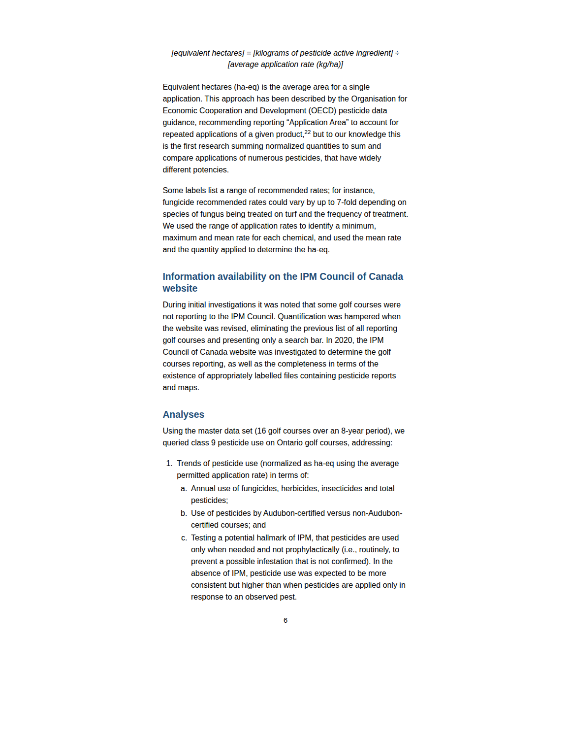[equivalent hectares] = [kilograms of pesticide active ingredient] ÷ [average application rate (kg/ha)]
Equivalent hectares (ha-eq) is the average area for a single application. This approach has been described by the Organisation for Economic Cooperation and Development (OECD) pesticide data guidance, recommending reporting “Application Area” to account for repeated applications of a given product,22 but to our knowledge this is the first research summing normalized quantities to sum and compare applications of numerous pesticides, that have widely different potencies.
Some labels list a range of recommended rates; for instance, fungicide recommended rates could vary by up to 7-fold depending on species of fungus being treated on turf and the frequency of treatment. We used the range of application rates to identify a minimum, maximum and mean rate for each chemical, and used the mean rate and the quantity applied to determine the ha-eq.
Information availability on the IPM Council of Canada website
During initial investigations it was noted that some golf courses were not reporting to the IPM Council. Quantification was hampered when the website was revised, eliminating the previous list of all reporting golf courses and presenting only a search bar. In 2020, the IPM Council of Canada website was investigated to determine the golf courses reporting, as well as the completeness in terms of the existence of appropriately labelled files containing pesticide reports and maps.
Analyses
Using the master data set (16 golf courses over an 8-year period), we queried class 9 pesticide use on Ontario golf courses, addressing:
Trends of pesticide use (normalized as ha-eq using the average permitted application rate) in terms of:
Annual use of fungicides, herbicides, insecticides and total pesticides;
Use of pesticides by Audubon-certified versus non-Audubon-certified courses; and
Testing a potential hallmark of IPM, that pesticides are used only when needed and not prophylactically (i.e., routinely, to prevent a possible infestation that is not confirmed). In the absence of IPM, pesticide use was expected to be more consistent but higher than when pesticides are applied only in response to an observed pest.
6